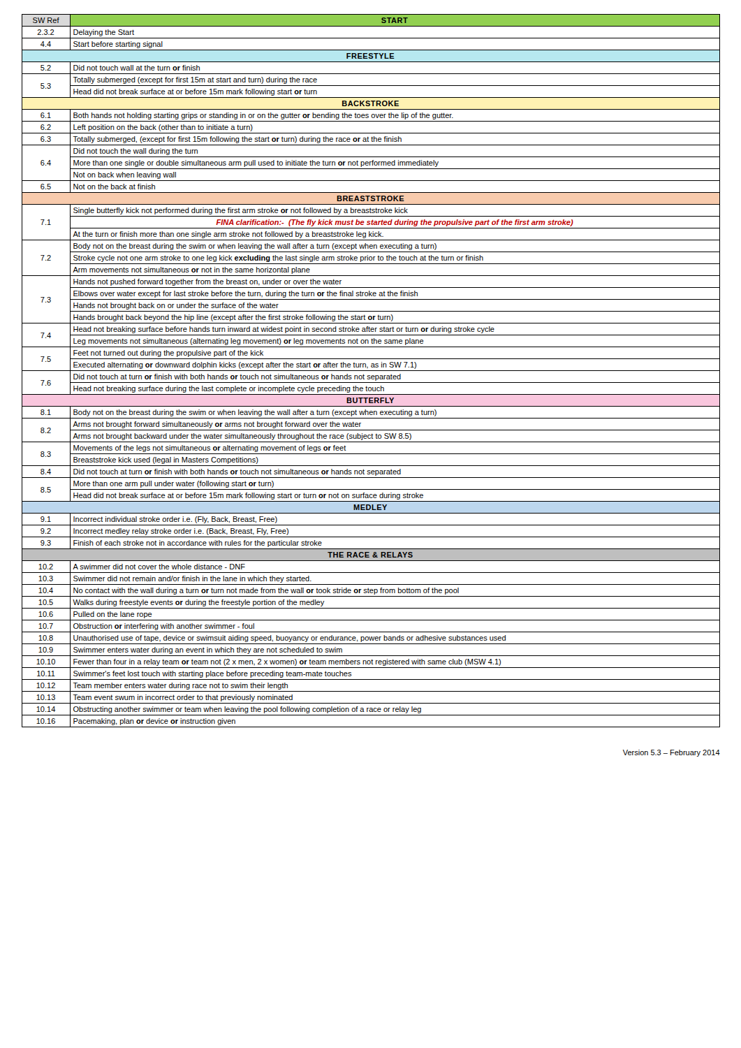| SW Ref | START |
| 2.3.2 | Delaying the Start |
| 4.4 | Start before starting signal |
| FREESTYLE |
| 5.2 | Did not touch wall at the turn or finish |
| 5.3 | Totally submerged (except for first 15m at start and turn) during the race |
| Head did not break surface at or before 15m mark following start or turn |
| BACKSTROKE |
| 6.1 | Both hands not holding starting grips or standing in or on the gutter or bending the toes over the lip of the gutter. |
| 6.2 | Left position on the back (other than to initiate a turn) |
| 6.3 | Totally submerged, (except for first 15m following the start or turn) during the race or at the finish |
| 6.4 | Did not touch the wall during the turn |
| More than one single or double simultaneous arm pull used to initiate the turn or not performed immediately |
| Not on back when leaving wall |
| 6.5 | Not on the back at finish |
| BREASTSTROKE |
| 7.1 | Single butterfly kick not performed during the first arm stroke or not followed by a breaststroke kick |
| FINA clarification:- (The fly kick must be started during the propulsive part of the first arm stroke) |
| At the turn or finish more than one single arm stroke not followed by a breaststroke leg kick. |
| 7.2 | Body not on the breast during the swim or when leaving the wall after a turn (except when executing a turn) |
| Stroke cycle not one arm stroke to one leg kick excluding the last single arm stroke prior to the touch at the turn or finish |
| Arm movements not simultaneous or not in the same horizontal plane |
| 7.3 | Hands not pushed forward together from the breast on, under or over the water |
| Elbows over water except for last stroke before the turn, during the turn or the final stroke at the finish |
| Hands not brought back on or under the surface of the water |
| Hands brought back beyond the hip line (except after the first stroke following the start or turn) |
| 7.4 | Head not breaking surface before hands turn inward at widest point in second stroke after start or turn or during stroke cycle |
| Leg movements not simultaneous (alternating leg movement) or leg movements not on the same plane |
| 7.5 | Feet not turned out during the propulsive part of the kick |
| Executed alternating or downward dolphin kicks (except after the start or after the turn, as in SW 7.1) |
| 7.6 | Did not touch at turn or finish with both hands or touch not simultaneous or hands not separated |
| Head not breaking surface during the last complete or incomplete cycle preceding the touch |
| BUTTERFLY |
| 8.1 | Body not on the breast during the swim or when leaving the wall after a turn (except when executing a turn) |
| 8.2 | Arms not brought forward simultaneously or arms not brought forward over the water |
| Arms not brought backward under the water simultaneously throughout the race (subject to SW 8.5) |
| 8.3 | Movements of the legs not simultaneous or alternating movement of legs or feet |
| Breaststroke kick used (legal in Masters Competitions) |
| 8.4 | Did not touch at turn or finish with both hands or touch not simultaneous or hands not separated |
| 8.5 | More than one arm pull under water (following start or turn) |
| Head did not break surface at or before 15m mark following start or turn or not on surface during stroke |
| MEDLEY |
| 9.1 | Incorrect individual stroke order i.e. (Fly, Back, Breast, Free) |
| 9.2 | Incorrect medley relay stroke order i.e. (Back, Breast, Fly, Free) |
| 9.3 | Finish of each stroke not in accordance with rules for the particular stroke |
| THE RACE & RELAYS |
| 10.2 | A swimmer did not cover the whole distance - DNF |
| 10.3 | Swimmer did not remain and/or finish in the lane in which they started. |
| 10.4 | No contact with the wall during a turn or turn not made from the wall or took stride or step from bottom of the pool |
| 10.5 | Walks during freestyle events or during the freestyle portion of the medley |
| 10.6 | Pulled on the lane rope |
| 10.7 | Obstruction or interfering with another swimmer - foul |
| 10.8 | Unauthorised use of tape, device or swimsuit aiding speed, buoyancy or endurance, power bands or adhesive substances used |
| 10.9 | Swimmer enters water during an event in which they are not scheduled to swim |
| 10.10 | Fewer than four in a relay team or team not (2 x men, 2 x women) or team members not registered with same club (MSW 4.1) |
| 10.11 | Swimmer's feet lost touch with starting place before preceding team-mate touches |
| 10.12 | Team member enters water during race not to swim their length |
| 10.13 | Team event swum in incorrect order to that previously nominated |
| 10.14 | Obstructing another swimmer or team when leaving the pool following completion of a race or relay leg |
| 10.16 | Pacemaking, plan or device or instruction given |
Version 5.3 – February 2014